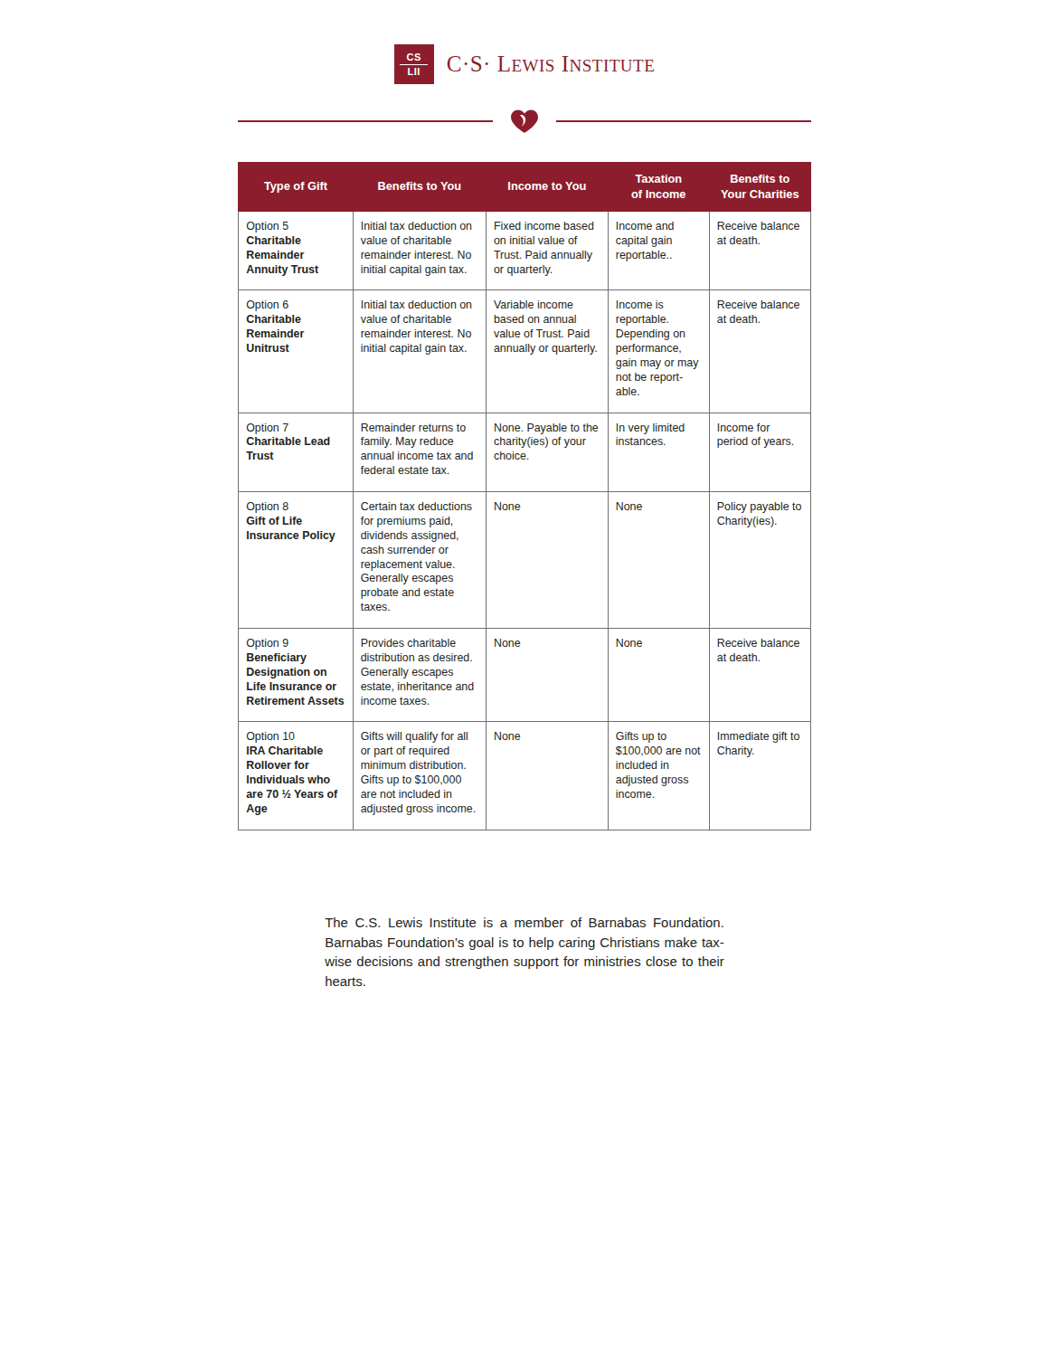CS LII
C·S· LEWIS INSTITUTE
| Type of Gift | Benefits to You | Income to You | Taxation of Income | Benefits to Your Charities |
| --- | --- | --- | --- | --- |
| Option 5 Charitable Remainder Annuity Trust | Initial tax deduction on value of charitable remainder interest. No initial capital gain tax. | Fixed income based on initial value of Trust. Paid annually or quarterly. | Income and capital gain reportable.. | Receive balance at death. |
| Option 6 Charitable Remainder Unitrust | Initial tax deduction on value of charitable remainder interest. No initial capital gain tax. | Variable income based on annual value of Trust. Paid annually or quarterly. | Income is reportable. Depending on perfor­mance, gain may or may not be report­able. | Receive balance at death. |
| Option 7 Charitable Lead Trust | Remainder returns to family. May reduce annual income tax and federal estate tax. | None. Payable to the charity(ies) of your choice. | In very limited instances. | Income for period of years. |
| Option 8 Gift of Life Insurance Policy | Certain tax deduc­tions for premiums paid, dividends assigned, cash surrender or replace­ment value. Generally escapes probate and estate taxes. | None | None | Policy payable to Chari­ty(ies). |
| Option 9 Beneficiary Designa­tion on Life Insurance or Retirement Assets | Provides charita­ble distribution as desired. Generally escapes estate, inheritance and income taxes. | None | None | Receive balance at death. |
| Option 10 IRA Charitable Rollover for Individuals who are 70 ½ Years of Age | Gifts will qualify for all or part of required minimum distribution. Gifts up to $100,000 are not included in adjusted gross income. | None | Gifts up to $100,000 are not included in adjust­ed gross income. | Immedi­ate gift to Charity. |
The C.S. Lewis Institute is a member of Barnabas Foundation. Barnabas Foundation’s goal is to help caring Christians make tax-wise decisions and strengthen support for ministries close to their hearts.